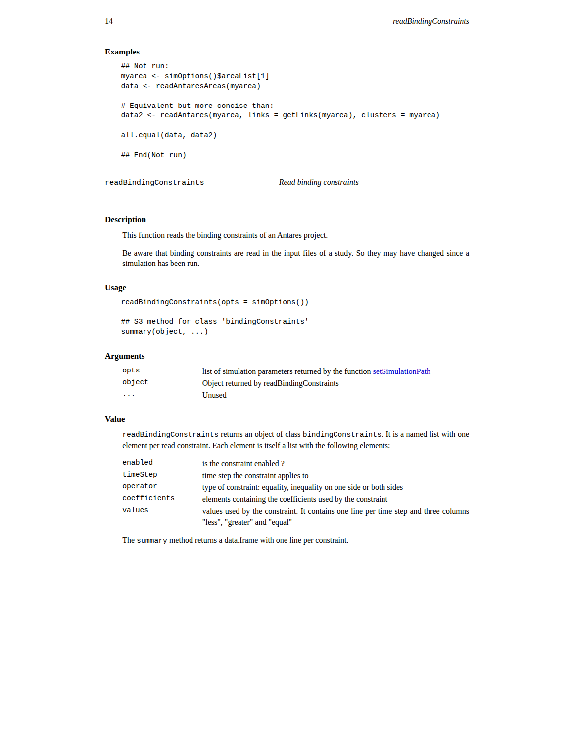14 readBindingConstraints
Examples
## Not run: 
myarea <- simOptions()$areaList[1]
data <- readAntaresAreas(myarea)

# Equivalent but more concise than:
data2 <- readAntares(myarea, links = getLinks(myarea), clusters = myarea)

all.equal(data, data2)

## End(Not run)
readBindingConstraints Read binding constraints
Description
This function reads the binding constraints of an Antares project.
Be aware that binding constraints are read in the input files of a study. So they may have changed since a simulation has been run.
Usage
readBindingConstraints(opts = simOptions())

## S3 method for class 'bindingConstraints'
summary(object, ...)
Arguments
opts
list of simulation parameters returned by the function setSimulationPath
object
Object returned by readBindingConstraints
...
Unused
Value
readBindingConstraints returns an object of class bindingConstraints. It is a named list with one element per read constraint. Each element is itself a list with the following elements:
enabled
is the constraint enabled ?
timeStep
time step the constraint applies to
operator
type of constraint: equality, inequality on one side or both sides
coefficients
elements containing the coefficients used by the constraint
values
values used by the constraint. It contains one line per time step and three columns "less", "greater" and "equal"
The summary method returns a data.frame with one line per constraint.